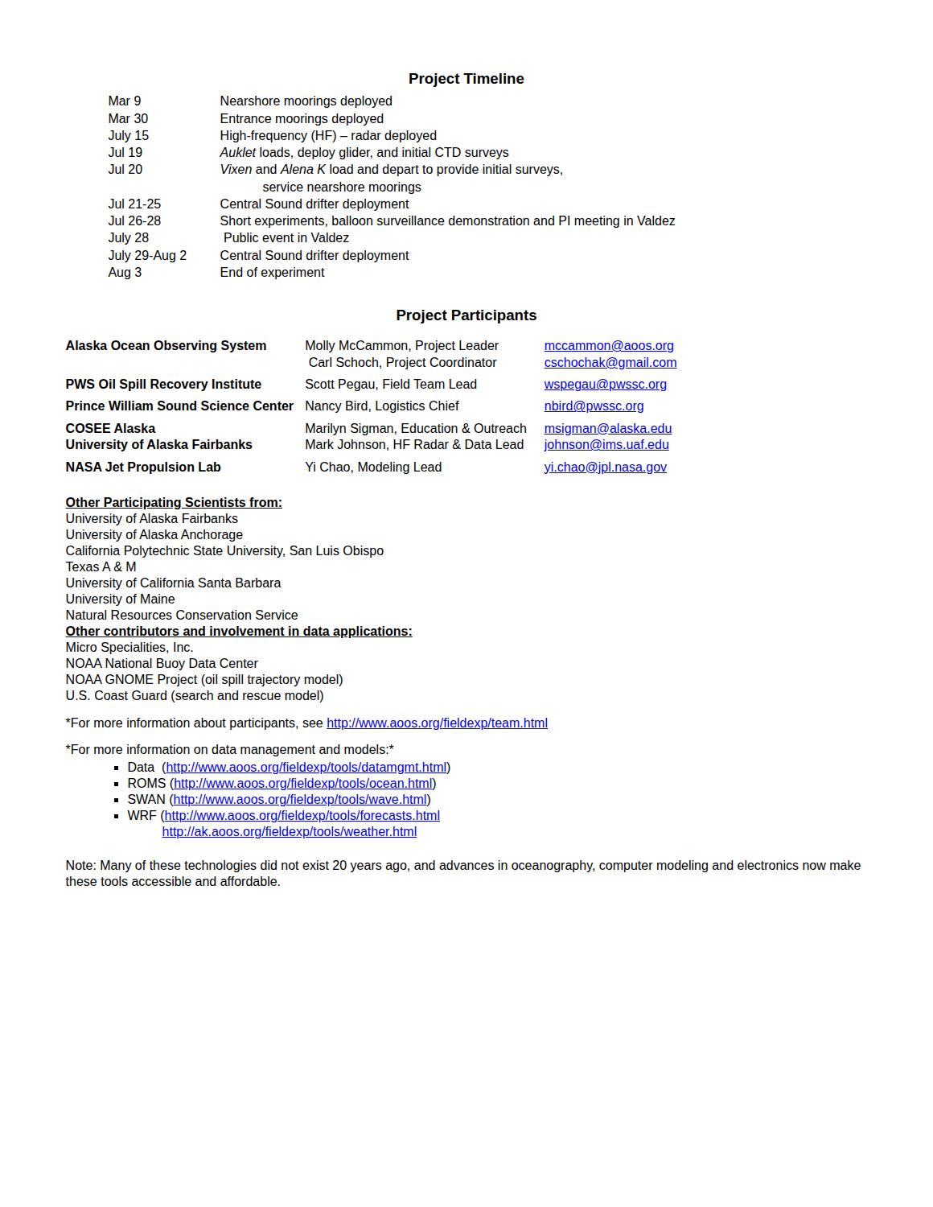Project Timeline
| Mar 9 | Nearshore moorings deployed |
| Mar 30 | Entrance moorings deployed |
| July 15 | High-frequency (HF) – radar deployed |
| Jul 19 | Auklet loads, deploy glider, and initial CTD surveys |
| Jul 20 | Vixen and Alena K load and depart to provide initial surveys, |
| | service nearshore moorings |
| Jul 21-25 | Central Sound drifter deployment |
| Jul 26-28 | Short experiments, balloon surveillance demonstration and PI meeting in Valdez |
| July 28 | Public event in Valdez |
| July 29-Aug 2 | Central Sound drifter deployment |
| Aug 3 | End of experiment |
Project Participants
| Alaska Ocean Observing System | Molly McCammon, Project Leader | mccammon@aoos.org |
| | Carl Schoch, Project Coordinator | cschochak@gmail.com |
| PWS Oil Spill Recovery Institute | Scott Pegau, Field Team Lead | wspegau@pwssc.org |
| Prince William Sound Science Center | Nancy Bird, Logistics Chief | nbird@pwssc.org |
| COSEE Alaska | Marilyn Sigman, Education & Outreach | msigman@alaska.edu |
| University of Alaska Fairbanks | Mark Johnson, HF Radar & Data Lead | johnson@ims.uaf.edu |
| NASA Jet Propulsion Lab | Yi Chao, Modeling Lead | yi.chao@jpl.nasa.gov |
Other Participating Scientists from:
University of Alaska Fairbanks
University of Alaska Anchorage
California Polytechnic State University, San Luis Obispo
Texas A & M
University of California Santa Barbara
University of Maine
Natural Resources Conservation Service
Other contributors and involvement in data applications:
Micro Specialities, Inc.
NOAA National Buoy Data Center
NOAA GNOME Project (oil spill trajectory model)
U.S. Coast Guard (search and rescue model)
*For more information about participants, see http://www.aoos.org/fieldexp/team.html
*For more information on data management and models:*
Data (http://www.aoos.org/fieldexp/tools/datamgmt.html)
ROMS (http://www.aoos.org/fieldexp/tools/ocean.html)
SWAN (http://www.aoos.org/fieldexp/tools/wave.html)
WRF (http://www.aoos.org/fieldexp/tools/forecasts.html http://ak.aoos.org/fieldexp/tools/weather.html
Note: Many of these technologies did not exist 20 years ago, and advances in oceanography, computer modeling and electronics now make these tools accessible and affordable.